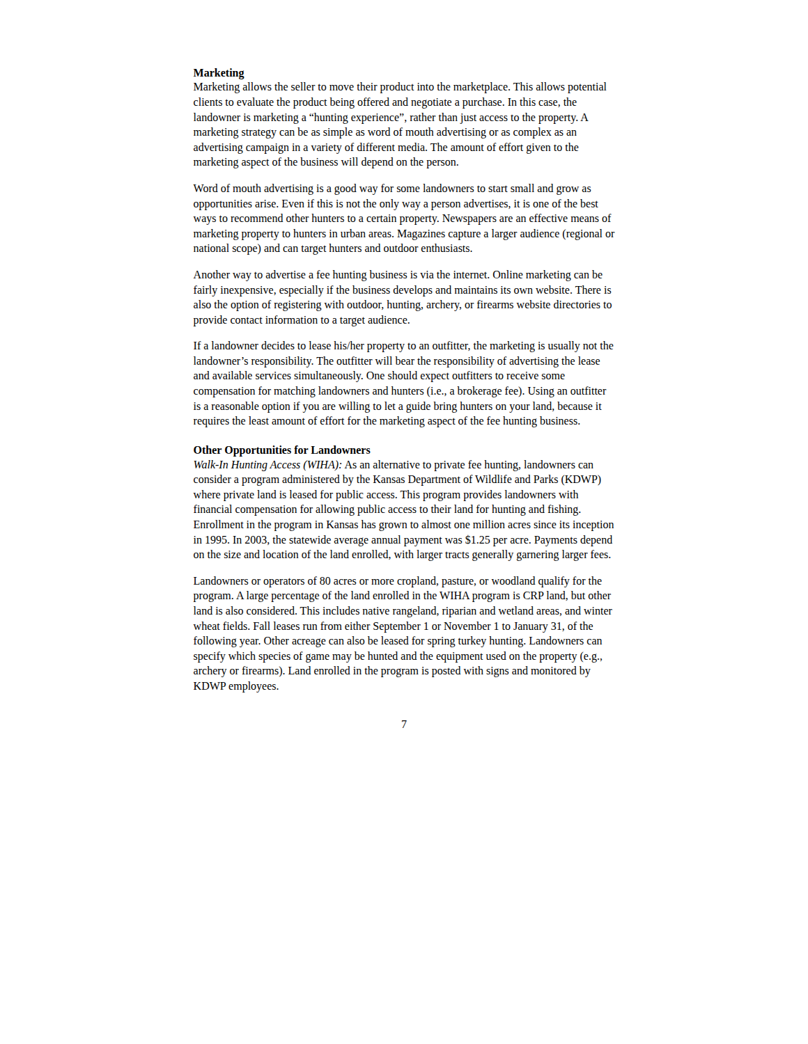Marketing
Marketing allows the seller to move their product into the marketplace. This allows potential clients to evaluate the product being offered and negotiate a purchase. In this case, the landowner is marketing a “hunting experience”, rather than just access to the property. A marketing strategy can be as simple as word of mouth advertising or as complex as an advertising campaign in a variety of different media. The amount of effort given to the marketing aspect of the business will depend on the person.
Word of mouth advertising is a good way for some landowners to start small and grow as opportunities arise. Even if this is not the only way a person advertises, it is one of the best ways to recommend other hunters to a certain property. Newspapers are an effective means of marketing property to hunters in urban areas. Magazines capture a larger audience (regional or national scope) and can target hunters and outdoor enthusiasts.
Another way to advertise a fee hunting business is via the internet. Online marketing can be fairly inexpensive, especially if the business develops and maintains its own website. There is also the option of registering with outdoor, hunting, archery, or firearms website directories to provide contact information to a target audience.
If a landowner decides to lease his/her property to an outfitter, the marketing is usually not the landowner’s responsibility. The outfitter will bear the responsibility of advertising the lease and available services simultaneously. One should expect outfitters to receive some compensation for matching landowners and hunters (i.e., a brokerage fee). Using an outfitter is a reasonable option if you are willing to let a guide bring hunters on your land, because it requires the least amount of effort for the marketing aspect of the fee hunting business.
Other Opportunities for Landowners
Walk-In Hunting Access (WIHA): As an alternative to private fee hunting, landowners can consider a program administered by the Kansas Department of Wildlife and Parks (KDWP) where private land is leased for public access. This program provides landowners with financial compensation for allowing public access to their land for hunting and fishing. Enrollment in the program in Kansas has grown to almost one million acres since its inception in 1995. In 2003, the statewide average annual payment was $1.25 per acre. Payments depend on the size and location of the land enrolled, with larger tracts generally garnering larger fees.
Landowners or operators of 80 acres or more cropland, pasture, or woodland qualify for the program. A large percentage of the land enrolled in the WIHA program is CRP land, but other land is also considered. This includes native rangeland, riparian and wetland areas, and winter wheat fields. Fall leases run from either September 1 or November 1 to January 31, of the following year. Other acreage can also be leased for spring turkey hunting. Landowners can specify which species of game may be hunted and the equipment used on the property (e.g., archery or firearms). Land enrolled in the program is posted with signs and monitored by KDWP employees.
7